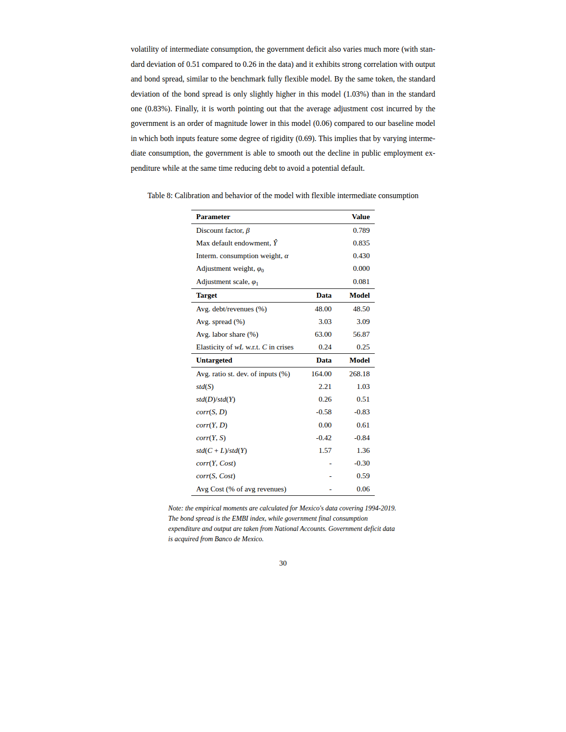volatility of intermediate consumption, the government deficit also varies much more (with standard deviation of 0.51 compared to 0.26 in the data) and it exhibits strong correlation with output and bond spread, similar to the benchmark fully flexible model. By the same token, the standard deviation of the bond spread is only slightly higher in this model (1.03%) than in the standard one (0.83%). Finally, it is worth pointing out that the average adjustment cost incurred by the government is an order of magnitude lower in this model (0.06) compared to our baseline model in which both inputs feature some degree of rigidity (0.69). This implies that by varying intermediate consumption, the government is able to smooth out the decline in public employment expenditure while at the same time reducing debt to avoid a potential default.
Table 8: Calibration and behavior of the model with flexible intermediate consumption
| Parameter | | Value |
| Discount factor, β | | 0.789 |
| Max default endowment, Ŷ | | 0.835 |
| Interm. consumption weight, α | | 0.430 |
| Adjustment weight, φ 0 | | 0.000 |
| Adjustment scale, φ 1 | | 0.081 |
| Target | Data | Model |
| Avg. debt/revenues (%) | 48.00 | 48.50 |
| Avg. spread (%) | 3.03 | 3.09 |
| Avg. labor share (%) | 63.00 | 56.87 |
| Elasticity of wL w.r.t. C in crises | 0.24 | 0.25 |
| Untargeted | Data | Model |
| Avg. ratio st. dev. of inputs (%) | 164.00 | 268.18 |
| std ( S ) | 2.21 | 1.03 |
| std ( D )/ std ( Y ) | 0.26 | 0.51 |
| corr ( S , D ) | -0.58 | -0.83 |
| corr ( Y , D ) | 0.00 | 0.61 |
| corr ( Y , S ) | -0.42 | -0.84 |
| std ( C + L )/ std ( Y ) | 1.57 | 1.36 |
| corr ( Y , Cost ) | - | -0.30 |
| corr ( S , Cost ) | - | 0.59 |
| Avg Cost (% of avg revenues) | - | 0.06 |
Note: the empirical moments are calculated for Mexico's data covering 1994-2019. The bond spread is the EMBI index, while government final consumption expenditure and output are taken from National Accounts. Government deficit data is acquired from Banco de Mexico.
30